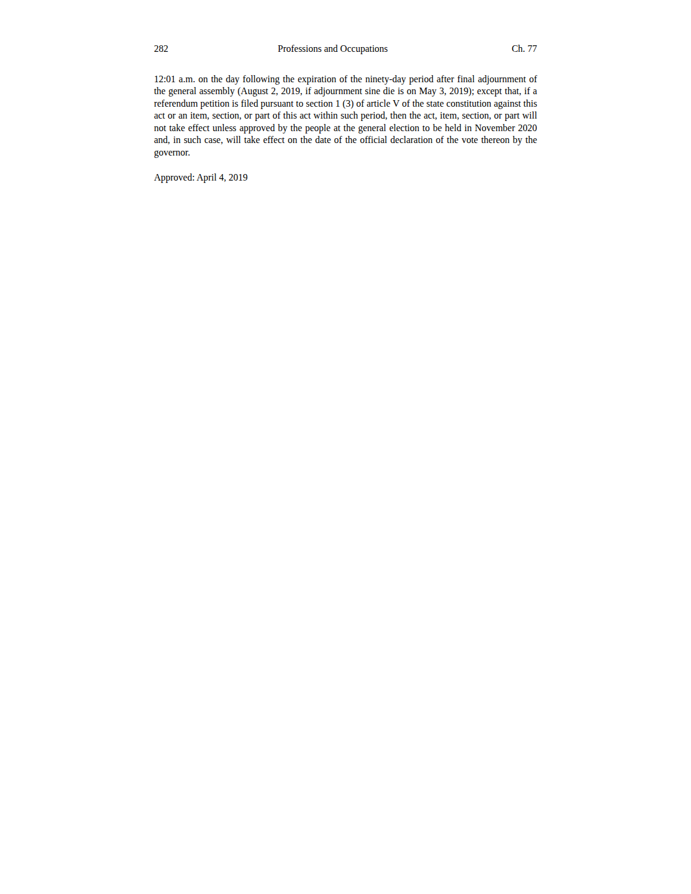282 Professions and Occupations Ch. 77
12:01 a.m. on the day following the expiration of the ninety-day period after final adjournment of the general assembly (August 2, 2019, if adjournment sine die is on May 3, 2019); except that, if a referendum petition is filed pursuant to section 1 (3) of article V of the state constitution against this act or an item, section, or part of this act within such period, then the act, item, section, or part will not take effect unless approved by the people at the general election to be held in November 2020 and, in such case, will take effect on the date of the official declaration of the vote thereon by the governor.
Approved: April 4, 2019